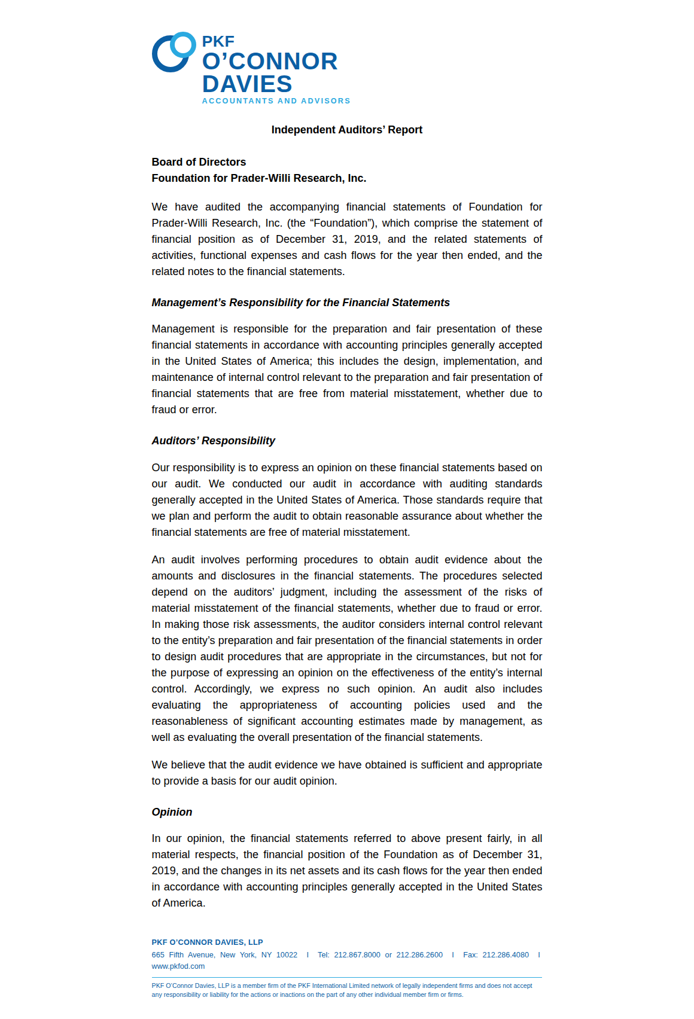PKF
O’CONNOR
DAVIES
ACCOUNTANTS AND ADVISORS
Independent Auditors’ Report
Board of Directors
Foundation for Prader-Willi Research, Inc.
We have audited the accompanying financial statements of Foundation for Prader-Willi Research, Inc. (the “Foundation”), which comprise the statement of financial position as of December 31, 2019, and the related statements of activities, functional expenses and cash flows for the year then ended, and the related notes to the financial statements.
Management’s Responsibility for the Financial Statements
Management is responsible for the preparation and fair presentation of these financial statements in accordance with accounting principles generally accepted in the United States of America; this includes the design, implementation, and maintenance of internal control relevant to the preparation and fair presentation of financial statements that are free from material misstatement, whether due to fraud or error.
Auditors’ Responsibility
Our responsibility is to express an opinion on these financial statements based on our audit. We conducted our audit in accordance with auditing standards generally accepted in the United States of America. Those standards require that we plan and perform the audit to obtain reasonable assurance about whether the financial statements are free of material misstatement.
An audit involves performing procedures to obtain audit evidence about the amounts and disclosures in the financial statements. The procedures selected depend on the auditors’ judgment, including the assessment of the risks of material misstatement of the financial statements, whether due to fraud or error. In making those risk assessments, the auditor considers internal control relevant to the entity’s preparation and fair presentation of the financial statements in order to design audit procedures that are appropriate in the circumstances, but not for the purpose of expressing an opinion on the effectiveness of the entity’s internal control. Accordingly, we express no such opinion. An audit also includes evaluating the appropriateness of accounting policies used and the reasonableness of significant accounting estimates made by management, as well as evaluating the overall presentation of the financial statements.
We believe that the audit evidence we have obtained is sufficient and appropriate to provide a basis for our audit opinion.
Opinion
In our opinion, the financial statements referred to above present fairly, in all material respects, the financial position of the Foundation as of December 31, 2019, and the changes in its net assets and its cash flows for the year then ended in accordance with accounting principles generally accepted in the United States of America.
PKF O’CONNOR DAVIES, LLP
665 Fifth Avenue, New York, NY 10022 I Tel: 212.867.8000 or 212.286.2600 I Fax: 212.286.4080 I www.pkfod.com
PKF O’Connor Davies, LLP is a member firm of the PKF International Limited network of legally independent firms and does not accept any responsibility or liability for the actions or inactions on the part of any other individual member firm or firms.